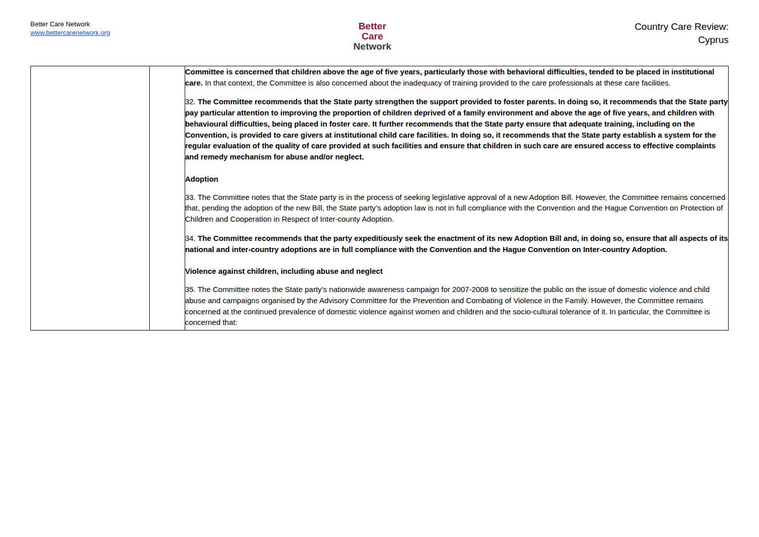Better Care Network
www.bettercarenetwork.org
Better
Care
Network
Country Care Review:
Cyprus
| | | Committee is concerned that children above the age of five years, particularly those with behavioral difficulties, tended to be placed in institutional care. In that context, the Committee is also concerned about the inadequacy of training provided to the care professionals at these care facilities. 32. The Committee recommends that the State party strengthen the support provided to foster parents. In doing so, it recommends that the State party pay particular attention to improving the proportion of children deprived of a family environment and above the age of five years, and children with behavioural difficulties, being placed in foster care. It further recommends that the State party ensure that adequate training, including on the Convention, is provided to care givers at institutional child care facilities. In doing so, it recommends that the State party establish a system for the regular evaluation of the quality of care provided at such facilities and ensure that children in such care are ensured access to effective complaints and remedy mechanism for abuse and/or neglect. Adoption 33. The Committee notes that the State party is in the process of seeking legislative approval of a new Adoption Bill. However, the Committee remains concerned that, pending the adoption of the new Bill, the State party’s adoption law is not in full compliance with the Convention and the Hague Convention on Protection of Children and Cooperation in Respect of Inter-county Adoption. 34. The Committee recommends that the party expeditiously seek the enactment of its new Adoption Bill and, in doing so, ensure that all aspects of its national and inter-country adoptions are in full compliance with the Convention and the Hague Convention on Inter-country Adoption. Violence against children, including abuse and neglect 35. The Committee notes the State party’s nationwide awareness campaign for 2007-2008 to sensitize the public on the issue of domestic violence and child abuse and campaigns organised by the Advisory Committee for the Prevention and Combating of Violence in the Family. However, the Committee remains concerned at the continued prevalence of domestic violence against women and children and the socio-cultural tolerance of it. In particular, the Committee is concerned that: |